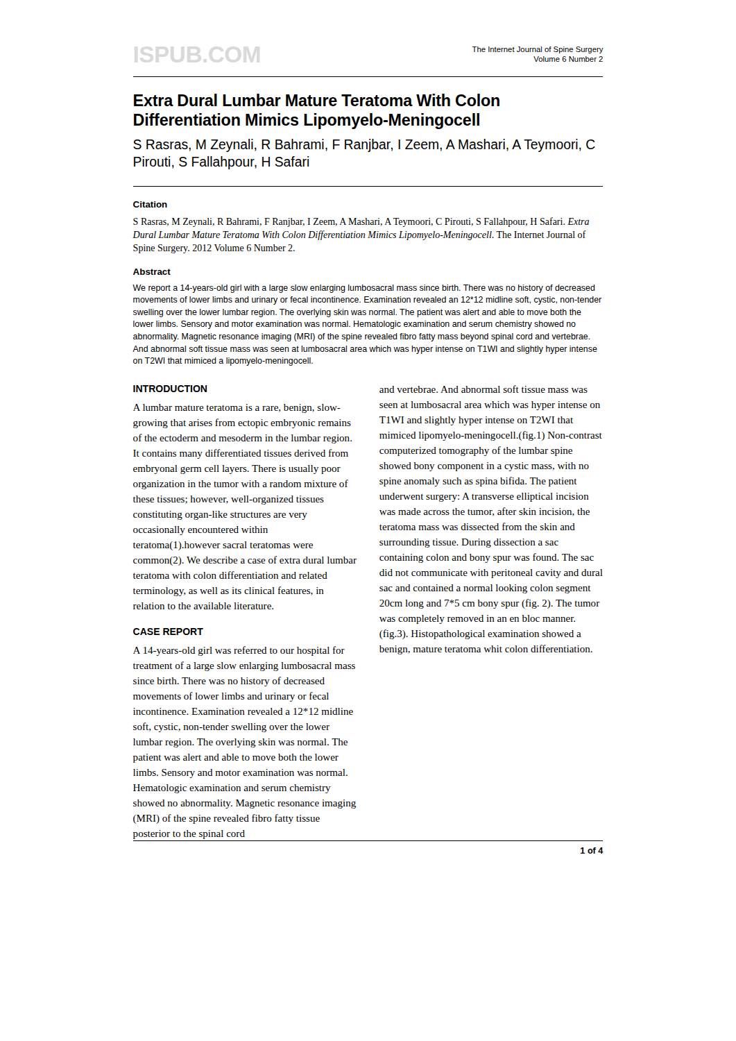ISPUB.COM
The Internet Journal of Spine Surgery
Volume 6 Number 2
Extra Dural Lumbar Mature Teratoma With Colon Differentiation Mimics Lipomyelo-Meningocell
S Rasras, M Zeynali, R Bahrami, F Ranjbar, I Zeem, A Mashari, A Teymoori, C Pirouti, S Fallahpour, H Safari
Citation
S Rasras, M Zeynali, R Bahrami, F Ranjbar, I Zeem, A Mashari, A Teymoori, C Pirouti, S Fallahpour, H Safari. Extra Dural Lumbar Mature Teratoma With Colon Differentiation Mimics Lipomyelo-Meningocell. The Internet Journal of Spine Surgery. 2012 Volume 6 Number 2.
Abstract
We report a 14-years-old girl with a large slow enlarging lumbosacral mass since birth. There was no history of decreased movements of lower limbs and urinary or fecal incontinence. Examination revealed an 12*12 midline soft, cystic, non-tender swelling over the lower lumbar region. The overlying skin was normal. The patient was alert and able to move both the lower limbs. Sensory and motor examination was normal. Hematologic examination and serum chemistry showed no abnormality. Magnetic resonance imaging (MRI) of the spine revealed fibro fatty mass beyond spinal cord and vertebrae. And abnormal soft tissue mass was seen at lumbosacral area which was hyper intense on T1WI and slightly hyper intense on T2WI that mimiced a lipomyelo-meningocell.
INTRODUCTION
A lumbar mature teratoma is a rare, benign, slow-growing that arises from ectopic embryonic remains of the ectoderm and mesoderm in the lumbar region. It contains many differentiated tissues derived from embryonal germ cell layers. There is usually poor organization in the tumor with a random mixture of these tissues; however, well-organized tissues constituting organ-like structures are very occasionally encountered within teratoma(1).however sacral teratomas were common(2). We describe a case of extra dural lumbar teratoma with colon differentiation and related terminology, as well as its clinical features, in relation to the available literature.
CASE REPORT
A 14-years-old girl was referred to our hospital for treatment of a large slow enlarging lumbosacral mass since birth. There was no history of decreased movements of lower limbs and urinary or fecal incontinence. Examination revealed a 12*12 midline soft, cystic, non-tender swelling over the lower lumbar region. The overlying skin was normal. The patient was alert and able to move both the lower limbs. Sensory and motor examination was normal. Hematologic examination and serum chemistry showed no abnormality. Magnetic resonance imaging (MRI) of the spine revealed fibro fatty tissue posterior to the spinal cord
and vertebrae. And abnormal soft tissue mass was seen at lumbosacral area which was hyper intense on T1WI and slightly hyper intense on T2WI that mimiced lipomyelo-meningocell.(fig.1) Non-contrast computerized tomography of the lumbar spine showed bony component in a cystic mass, with no spine anomaly such as spina bifida. The patient underwent surgery: A transverse elliptical incision was made across the tumor, after skin incision, the teratoma mass was dissected from the skin and surrounding tissue. During dissection a sac containing colon and bony spur was found. The sac did not communicate with peritoneal cavity and dural sac and contained a normal looking colon segment 20cm long and 7*5 cm bony spur (fig. 2). The tumor was completely removed in an en bloc manner.(fig.3). Histopathological examination showed a benign, mature teratoma whit colon differentiation.
1 of 4